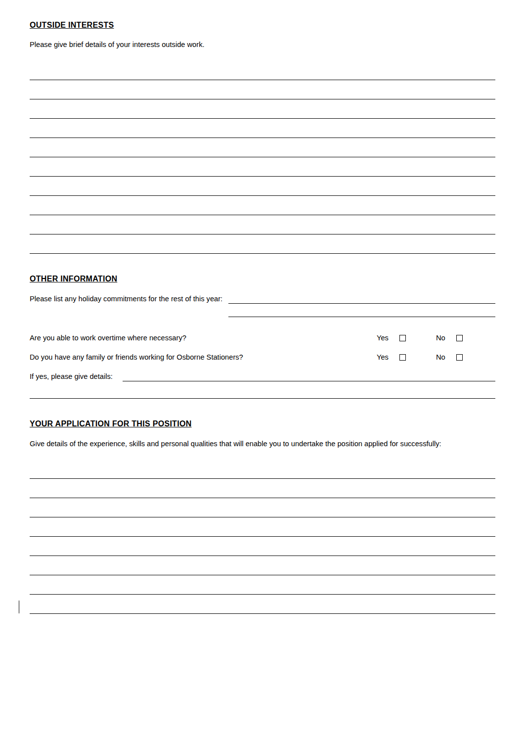OUTSIDE INTERESTS
Please give brief details of your interests outside work.
OTHER INFORMATION
Please list any holiday commitments for the rest of this year:
Please list any holiday commitments for the rest of this year:
Are you able to work overtime where necessary?
Yes
No
Do you have any family or friends working for Osborne Stationers?
Yes
No
If yes, please give details:
YOUR APPLICATION FOR THIS POSITION
Give details of the experience, skills and personal qualities that will enable you to undertake the position applied for successfully: